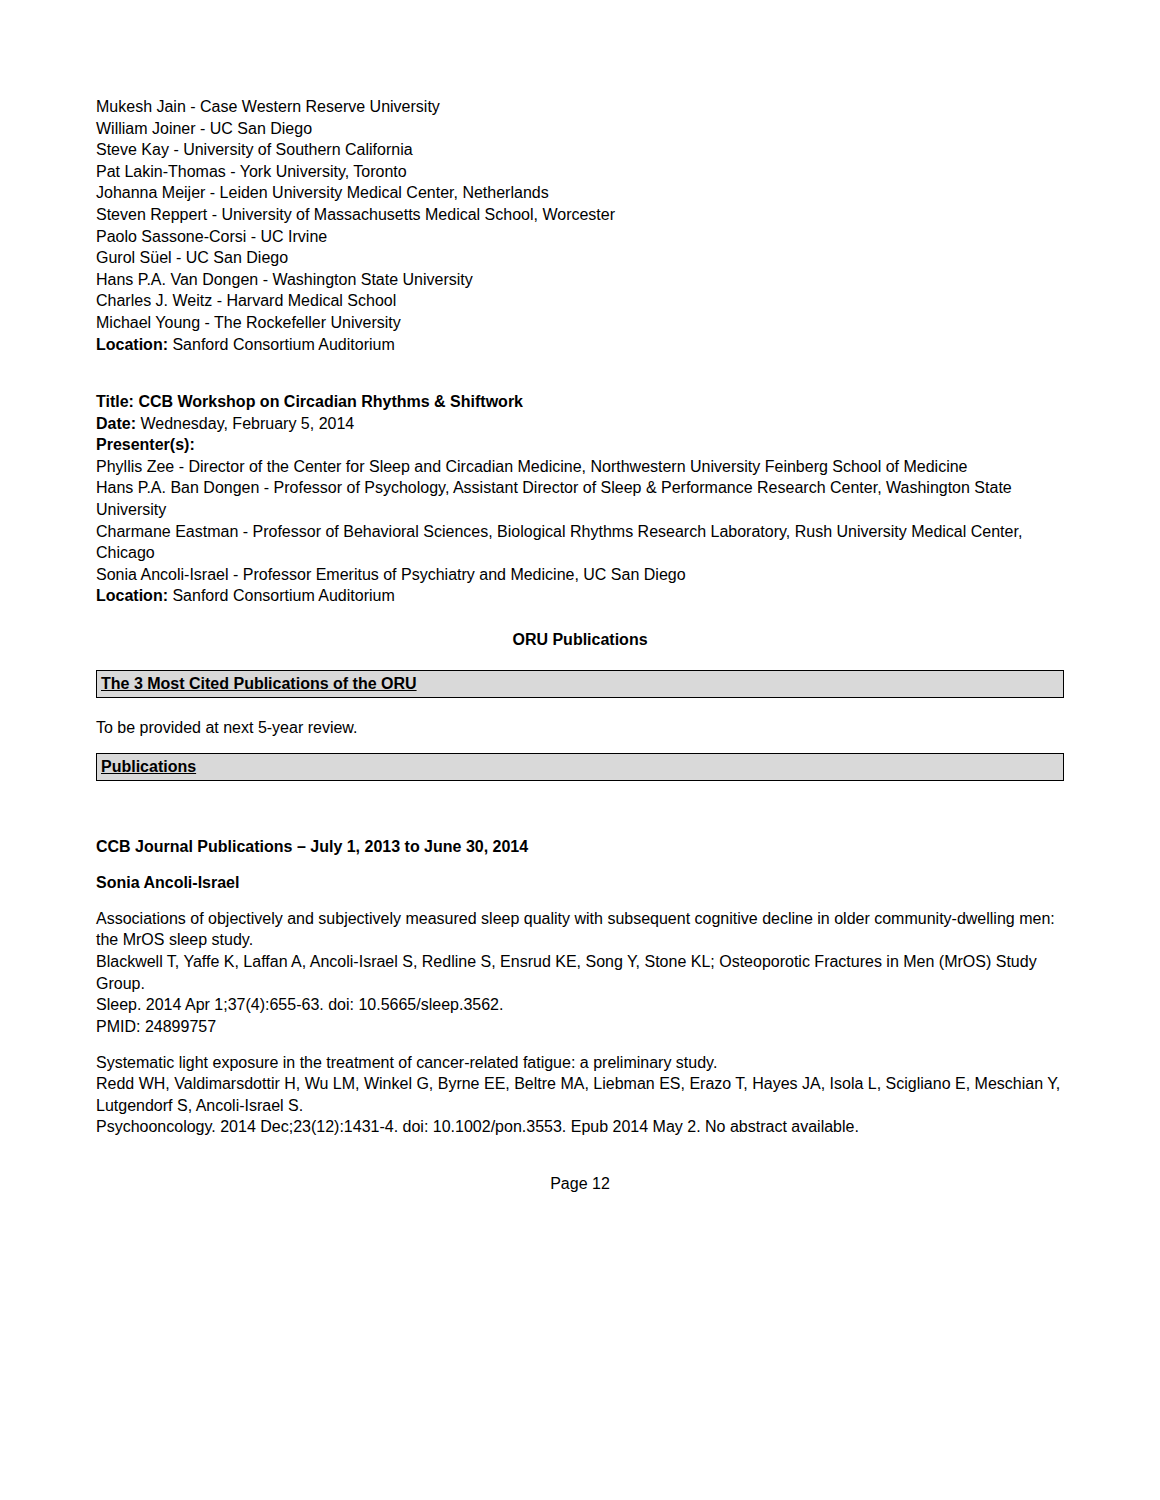Mukesh Jain - Case Western Reserve University
William Joiner - UC San Diego
Steve Kay - University of Southern California
Pat Lakin-Thomas - York University, Toronto
Johanna Meijer - Leiden University Medical Center, Netherlands
Steven Reppert - University of Massachusetts Medical School, Worcester
Paolo Sassone-Corsi - UC Irvine
Gurol Süel - UC San Diego
Hans P.A. Van Dongen - Washington State University
Charles J. Weitz - Harvard Medical School
Michael Young - The Rockefeller University
Location: Sanford Consortium Auditorium
Title: CCB Workshop on Circadian Rhythms & Shiftwork
Date: Wednesday, February 5, 2014
Presenter(s):
Phyllis Zee - Director of the Center for Sleep and Circadian Medicine, Northwestern University Feinberg School of Medicine
Hans P.A. Ban Dongen - Professor of Psychology, Assistant Director of Sleep & Performance Research Center, Washington State University
Charmane Eastman - Professor of Behavioral Sciences, Biological Rhythms Research Laboratory, Rush University Medical Center, Chicago
Sonia Ancoli-Israel - Professor Emeritus of Psychiatry and Medicine, UC San Diego
Location: Sanford Consortium Auditorium
ORU Publications
The 3 Most Cited Publications of the ORU
To be provided at next 5-year review.
Publications
CCB Journal Publications – July 1, 2013 to June 30, 2014
Sonia Ancoli-Israel
Associations of objectively and subjectively measured sleep quality with subsequent cognitive decline in older community-dwelling men: the MrOS sleep study.
Blackwell T, Yaffe K, Laffan A, Ancoli-Israel S, Redline S, Ensrud KE, Song Y, Stone KL; Osteoporotic Fractures in Men (MrOS) Study Group.
Sleep. 2014 Apr 1;37(4):655-63. doi: 10.5665/sleep.3562.
PMID: 24899757
Systematic light exposure in the treatment of cancer-related fatigue: a preliminary study.
Redd WH, Valdimarsdottir H, Wu LM, Winkel G, Byrne EE, Beltre MA, Liebman ES, Erazo T, Hayes JA, Isola L, Scigliano E, Meschian Y, Lutgendorf S, Ancoli-Israel S.
Psychooncology. 2014 Dec;23(12):1431-4. doi: 10.1002/pon.3553. Epub 2014 May 2. No abstract available.
Page 12